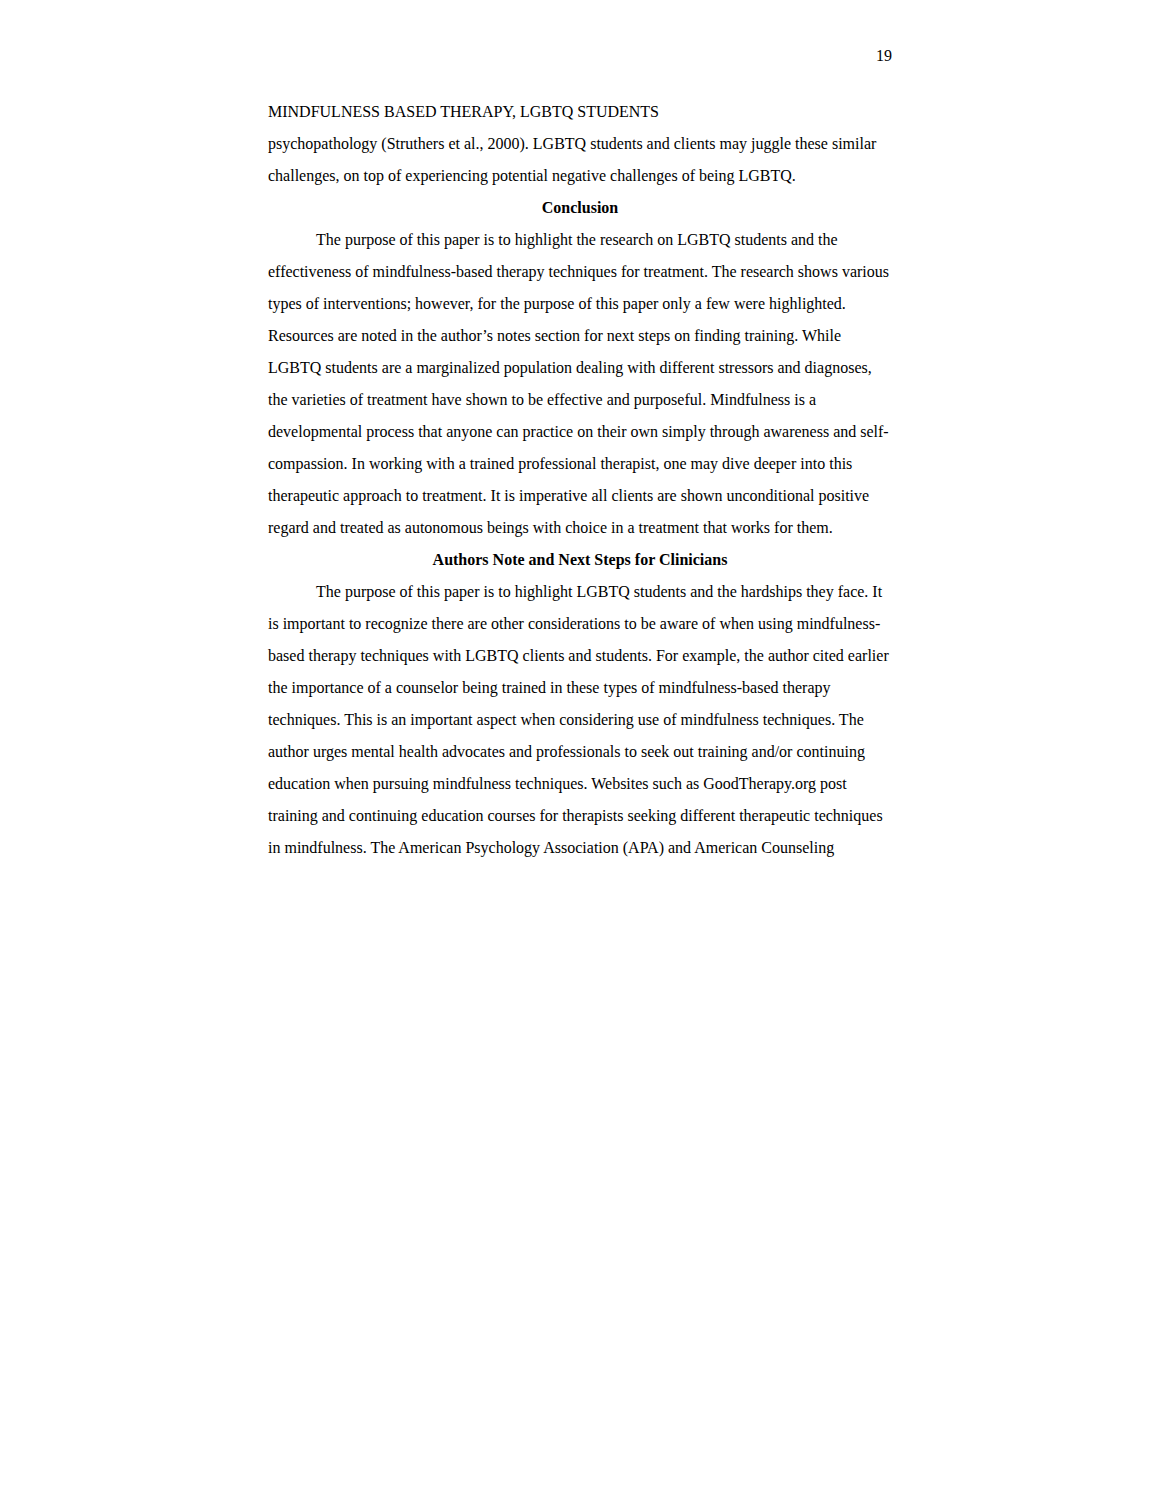19
Mindfulness Based Therapy, LGBTQ Students
psychopathology (Struthers et al., 2000). LGBTQ students and clients may juggle these similar challenges, on top of experiencing potential negative challenges of being LGBTQ.
Conclusion
The purpose of this paper is to highlight the research on LGBTQ students and the effectiveness of mindfulness-based therapy techniques for treatment. The research shows various types of interventions; however, for the purpose of this paper only a few were highlighted. Resources are noted in the author’s notes section for next steps on finding training. While LGBTQ students are a marginalized population dealing with different stressors and diagnoses, the varieties of treatment have shown to be effective and purposeful. Mindfulness is a developmental process that anyone can practice on their own simply through awareness and self-compassion. In working with a trained professional therapist, one may dive deeper into this therapeutic approach to treatment. It is imperative all clients are shown unconditional positive regard and treated as autonomous beings with choice in a treatment that works for them.
Authors Note and Next Steps for Clinicians
The purpose of this paper is to highlight LGBTQ students and the hardships they face. It is important to recognize there are other considerations to be aware of when using mindfulness-based therapy techniques with LGBTQ clients and students. For example, the author cited earlier the importance of a counselor being trained in these types of mindfulness-based therapy techniques. This is an important aspect when considering use of mindfulness techniques. The author urges mental health advocates and professionals to seek out training and/or continuing education when pursuing mindfulness techniques. Websites such as GoodTherapy.org post training and continuing education courses for therapists seeking different therapeutic techniques in mindfulness. The American Psychology Association (APA) and American Counseling